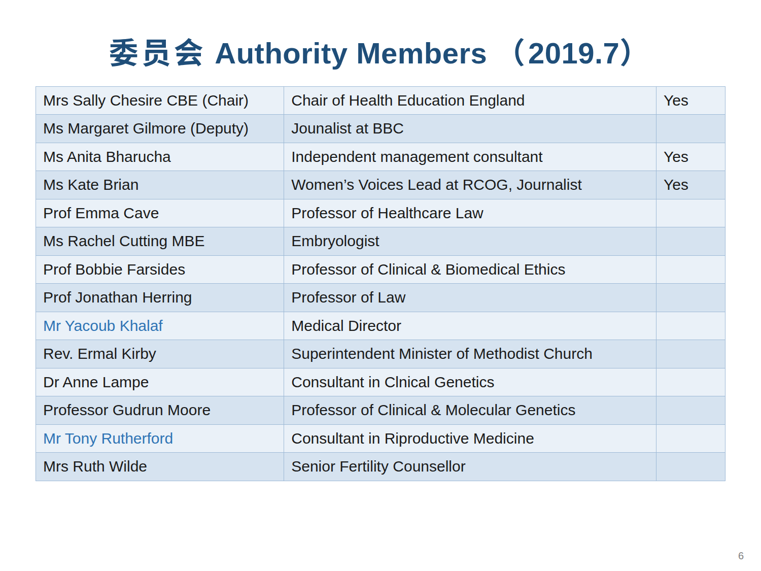委员会 Authority Members （2019.7）
| Mrs Sally Chesire CBE (Chair) | Chair of Health Education England | Yes |
| Ms Margaret Gilmore (Deputy) | Jounalist at BBC | |
| Ms Anita Bharucha | Independent management consultant | Yes |
| Ms Kate Brian | Women’s Voices Lead at RCOG, Journalist | Yes |
| Prof Emma Cave | Professor of Healthcare Law | |
| Ms Rachel Cutting MBE | Embryologist | |
| Prof Bobbie Farsides | Professor of Clinical & Biomedical Ethics | |
| Prof Jonathan Herring | Professor of Law | |
| Mr Yacoub Khalaf | Medical Director | |
| Rev. Ermal Kirby | Superintendent Minister of Methodist Church | |
| Dr Anne Lampe | Consultant in Clnical Genetics | |
| Professor Gudrun Moore | Professor of Clinical & Molecular Genetics | |
| Mr Tony Rutherford | Consultant in Riproductive Medicine | |
| Mrs Ruth Wilde | Senior Fertility Counsellor | |
6